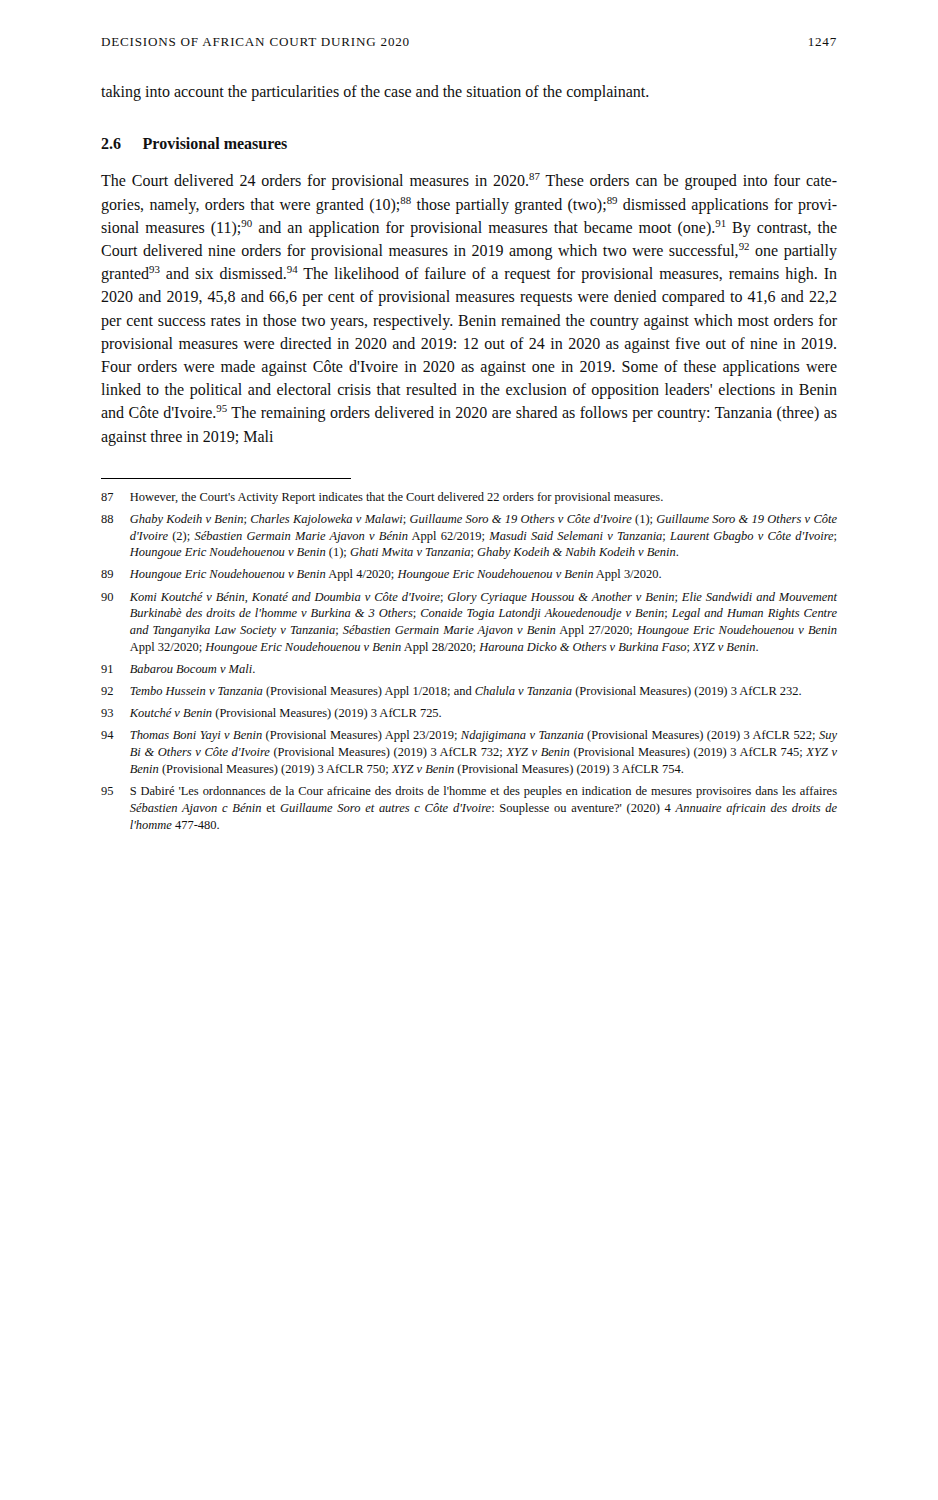Decisions of African Court during 2020 1247
taking into account the particularities of the case and the situation of the complainant.
2.6 Provisional measures
The Court delivered 24 orders for provisional measures in 2020.87 These orders can be grouped into four categories, namely, orders that were granted (10);88 those partially granted (two);89 dismissed applications for provisional measures (11);90 and an application for provisional measures that became moot (one).91 By contrast, the Court delivered nine orders for provisional measures in 2019 among which two were successful,92 one partially granted93 and six dismissed.94 The likelihood of failure of a request for provisional measures, remains high. In 2020 and 2019, 45,8 and 66,6 per cent of provisional measures requests were denied compared to 41,6 and 22,2 per cent success rates in those two years, respectively. Benin remained the country against which most orders for provisional measures were directed in 2020 and 2019: 12 out of 24 in 2020 as against five out of nine in 2019. Four orders were made against Côte d'Ivoire in 2020 as against one in 2019. Some of these applications were linked to the political and electoral crisis that resulted in the exclusion of opposition leaders' elections in Benin and Côte d'Ivoire.95 The remaining orders delivered in 2020 are shared as follows per country: Tanzania (three) as against three in 2019; Mali
87 However, the Court's Activity Report indicates that the Court delivered 22 orders for provisional measures.
88 Ghaby Kodeih v Benin; Charles Kajoloweka v Malawi; Guillaume Soro & 19 Others v Côte d'Ivoire (1); Guillaume Soro & 19 Others v Côte d'Ivoire (2); Sébastien Germain Marie Ajavon v Bénin Appl 62/2019; Masudi Said Selemani v Tanzania; Laurent Gbagbo v Côte d'Ivoire; Houngoue Eric Noudehouenou v Benin (1); Ghati Mwita v Tanzania; Ghaby Kodeih & Nabih Kodeih v Benin.
89 Houngoue Eric Noudehouenou v Benin Appl 4/2020; Houngoue Eric Noudehouenou v Benin Appl 3/2020.
90 Komi Koutché v Bénin, Konaté and Doumbia v Côte d'Ivoire; Glory Cyriaque Houssou & Another v Benin; Elie Sandwidi and Mouvement Burkinabè des droits de l'homme v Burkina & 3 Others; Conaide Togia Latondji Akouedenoudje v Benin; Legal and Human Rights Centre and Tanganyika Law Society v Tanzania; Sébastien Germain Marie Ajavon v Benin Appl 27/2020; Houngoue Eric Noudehouenou v Benin Appl 32/2020; Houngoue Eric Noudehouenou v Benin Appl 28/2020; Harouna Dicko & Others v Burkina Faso; XYZ v Benin.
91 Babarou Bocoum v Mali.
92 Tembo Hussein v Tanzania (Provisional Measures) Appl 1/2018; and Chalula v Tanzania (Provisional Measures) (2019) 3 AfCLR 232.
93 Koutché v Benin (Provisional Measures) (2019) 3 AfCLR 725.
94 Thomas Boni Yayi v Benin (Provisional Measures) Appl 23/2019; Ndajigimana v Tanzania (Provisional Measures) (2019) 3 AfCLR 522; Suy Bi & Others v Côte d'Ivoire (Provisional Measures) (2019) 3 AfCLR 732; XYZ v Benin (Provisional Measures) (2019) 3 AfCLR 745; XYZ v Benin (Provisional Measures) (2019) 3 AfCLR 750; XYZ v Benin (Provisional Measures) (2019) 3 AfCLR 754.
95 S Dabiré 'Les ordonnances de la Cour africaine des droits de l'homme et des peuples en indication de mesures provisoires dans les affaires Sébastien Ajavon c Bénin et Guillaume Soro et autres c Côte d'Ivoire: Souplesse ou aventure?' (2020) 4 Annuaire africain des droits de l'homme 477-480.